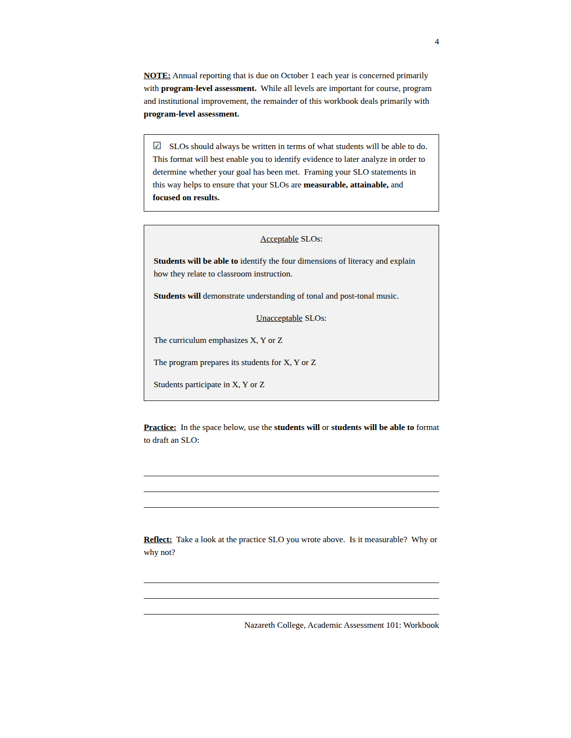4
NOTE: Annual reporting that is due on October 1 each year is concerned primarily with program-level assessment. While all levels are important for course, program and institutional improvement, the remainder of this workbook deals primarily with program-level assessment.
☑ SLOs should always be written in terms of what students will be able to do. This format will best enable you to identify evidence to later analyze in order to determine whether your goal has been met. Framing your SLO statements in this way helps to ensure that your SLOs are measurable, attainable, and focused on results.
Acceptable SLOs:
Students will be able to identify the four dimensions of literacy and explain how they relate to classroom instruction.
Students will demonstrate understanding of tonal and post-tonal music.
Unacceptable SLOs:
The curriculum emphasizes X, Y or Z
The program prepares its students for X, Y or Z
Students participate in X, Y or Z
Practice: In the space below, use the students will or students will be able to format to draft an SLO:
Reflect: Take a look at the practice SLO you wrote above. Is it measurable? Why or why not?
Nazareth College, Academic Assessment 101: Workbook